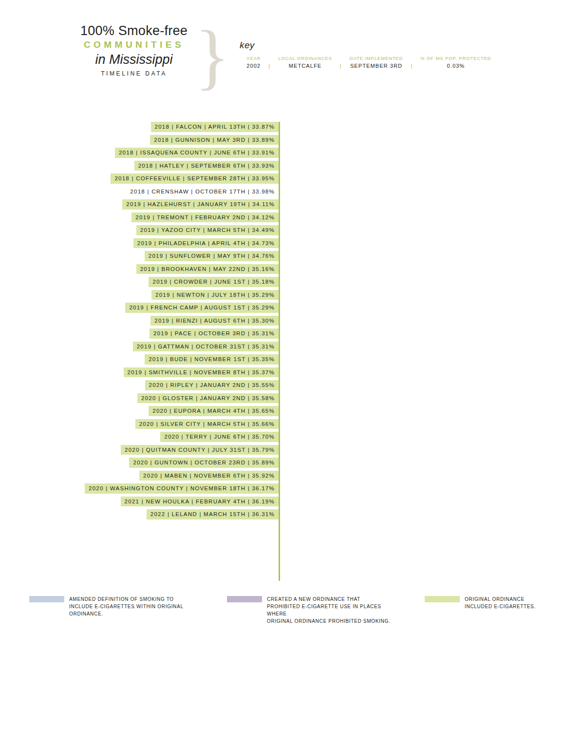100% Smoke-free
COMMUNITIES
in Mississippi
TIMELINE DATA
}
key
| YEAR | | LOCAL ORDINANCES | | DATE IMPLEMENTED | | % OF MS POP. PROTECTED |
| --- | --- | --- | --- | --- | --- | --- |
| 2002 | / | METCALFE | / | SEPTEMBER 3RD | / | 0.03% |
2018 | FALCON | APRIL 13TH | 33.87%
2018 | GUNNISON | MAY 3RD | 33.89%
2018 | ISSAQUENA COUNTY | JUNE 6TH | 33.91%
2018 | HATLEY | SEPTEMBER 6TH | 33.93%
2018 | COFFEEVILLE | SEPTEMBER 28TH | 33.95%
2018 | CRENSHAW | OCTOBER 17TH | 33.98%
2019 | HAZLEHURST | JANUARY 19TH | 34.11%
2019 | TREMONT | FEBRUARY 2ND | 34.12%
2019 | YAZOO CITY | MARCH 5TH | 34.49%
2019 | PHILADELPHIA | APRIL 4TH | 34.73%
2019 | SUNFLOWER | MAY 9TH | 34.76%
2019 | BROOKHAVEN | MAY 22ND | 35.16%
2019 | CROWDER | JUNE 1ST | 35.18%
2019 | NEWTON | JULY 18TH | 35.29%
2019 | FRENCH CAMP | AUGUST 1ST | 35.29%
2019 | RIENZI | AUGUST 6TH | 35.30%
2019 | PACE | OCTOBER 3RD | 35.31%
2019 | GATTMAN | OCTOBER 31ST | 35.31%
2019 | BUDE | NOVEMBER 1ST | 35.35%
2019 | SMITHVILLE | NOVEMBER 8TH | 35.37%
2020 | RIPLEY | JANUARY 2ND | 35.55%
2020 | GLOSTER | JANUARY 2ND | 35.58%
2020 | EUPORA | MARCH 4TH | 35.65%
2020 | SILVER CITY | MARCH 5TH | 35.66%
2020 | TERRY | JUNE 6TH | 35.70%
2020 | QUITMAN COUNTY | JULY 31ST | 35.79%
2020 | GUNTOWN | OCTOBER 23RD | 35.89%
2020 | MABEN | NOVEMBER 6TH | 35.92%
2020 | WASHINGTON COUNTY | NOVEMBER 18TH | 36.17%
2021 | NEW HOULKA | FEBRUARY 4TH | 36.19%
2022 | LELAND | MARCH 15TH | 36.31%
AMENDED DEFINITION OF SMOKING TO
INCLUDE E-CIGARETTES WITHIN ORIGINAL ORDINANCE.
CREATED A NEW ORDINANCE THAT
PROHIBITED E-CIGARETTE USE IN PLACES WHERE
ORIGINAL ORDINANCE PROHIBITED SMOKING.
ORIGINAL ORDINANCE
INCLUDED E-CIGARETTES.